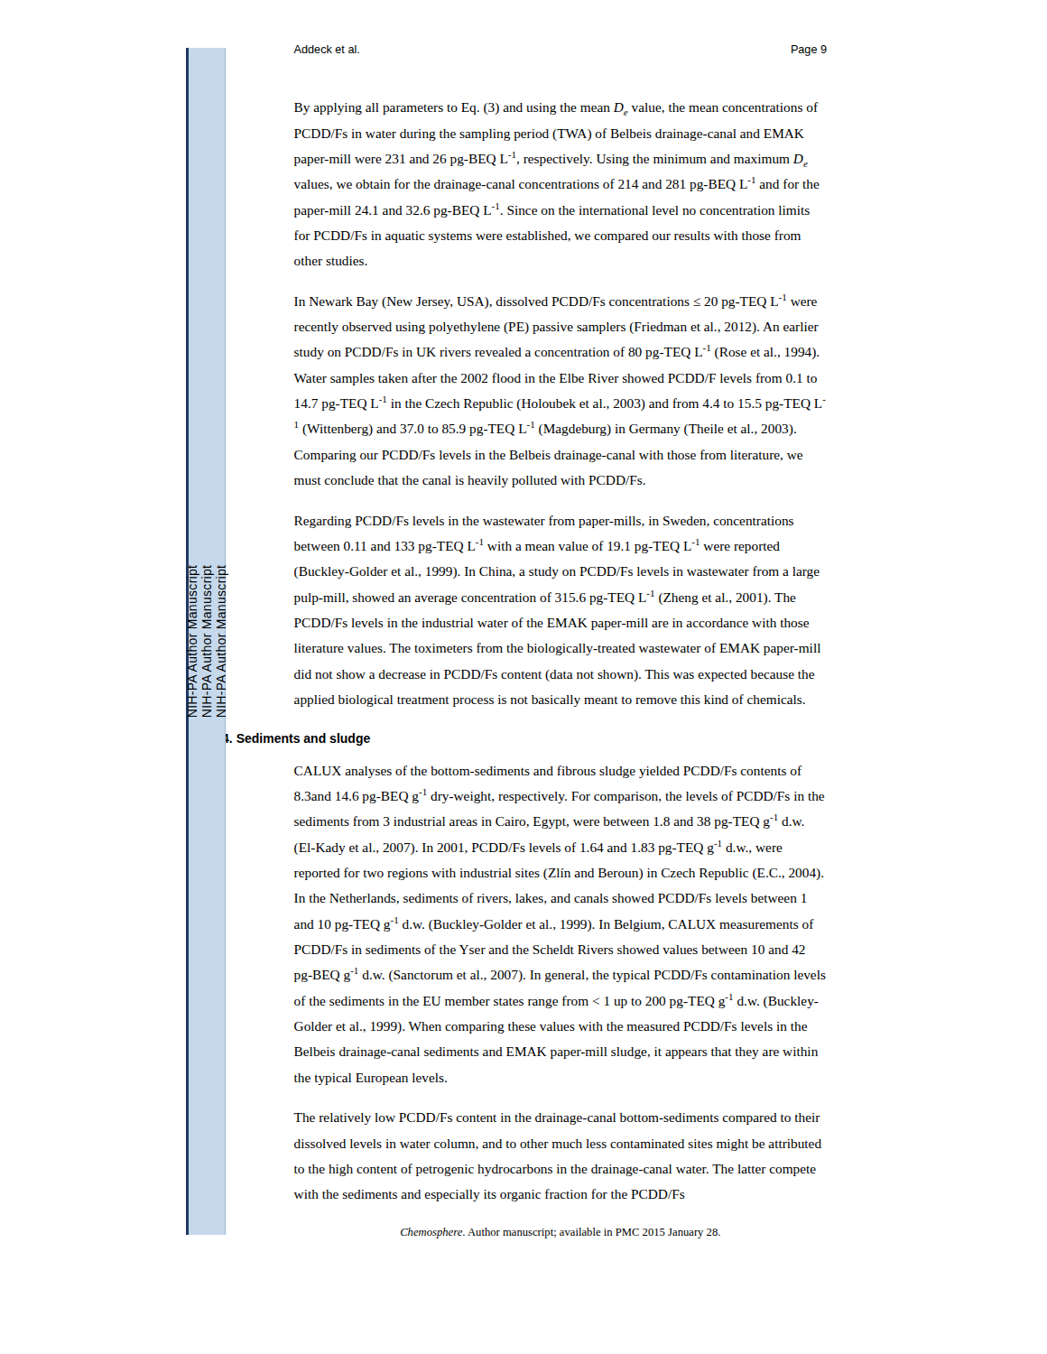NIH-PA Author Manuscript NIH-PA Author Manuscript NIH-PA Author Manuscript
Addeck et al.
Page 9
By applying all parameters to Eq. (3) and using the mean De value, the mean concentrations of PCDD/Fs in water during the sampling period (TWA) of Belbeis drainage-canal and EMAK paper-mill were 231 and 26 pg-BEQ L-1, respectively. Using the minimum and maximum De values, we obtain for the drainage-canal concentrations of 214 and 281 pg-BEQ L-1 and for the paper-mill 24.1 and 32.6 pg-BEQ L-1. Since on the international level no concentration limits for PCDD/Fs in aquatic systems were established, we compared our results with those from other studies.
In Newark Bay (New Jersey, USA), dissolved PCDD/Fs concentrations ≤ 20 pg-TEQ L-1 were recently observed using polyethylene (PE) passive samplers (Friedman et al., 2012). An earlier study on PCDD/Fs in UK rivers revealed a concentration of 80 pg-TEQ L-1 (Rose et al., 1994). Water samples taken after the 2002 flood in the Elbe River showed PCDD/F levels from 0.1 to 14.7 pg-TEQ L-1 in the Czech Republic (Holoubek et al., 2003) and from 4.4 to 15.5 pg-TEQ L-1 (Wittenberg) and 37.0 to 85.9 pg-TEQ L-1 (Magdeburg) in Germany (Theile et al., 2003). Comparing our PCDD/Fs levels in the Belbeis drainage-canal with those from literature, we must conclude that the canal is heavily polluted with PCDD/Fs.
Regarding PCDD/Fs levels in the wastewater from paper-mills, in Sweden, concentrations between 0.11 and 133 pg-TEQ L-1 with a mean value of 19.1 pg-TEQ L-1 were reported (Buckley-Golder et al., 1999). In China, a study on PCDD/Fs levels in wastewater from a large pulp-mill, showed an average concentration of 315.6 pg-TEQ L-1 (Zheng et al., 2001). The PCDD/Fs levels in the industrial water of the EMAK paper-mill are in accordance with those literature values. The toximeters from the biologically-treated wastewater of EMAK paper-mill did not show a decrease in PCDD/Fs content (data not shown). This was expected because the applied biological treatment process is not basically meant to remove this kind of chemicals.
3.4. Sediments and sludge
CALUX analyses of the bottom-sediments and fibrous sludge yielded PCDD/Fs contents of 8.3and 14.6 pg-BEQ g-1 dry-weight, respectively. For comparison, the levels of PCDD/Fs in the sediments from 3 industrial areas in Cairo, Egypt, were between 1.8 and 38 pg-TEQ g-1 d.w. (El-Kady et al., 2007). In 2001, PCDD/Fs levels of 1.64 and 1.83 pg-TEQ g-1 d.w., were reported for two regions with industrial sites (Zlín and Beroun) in Czech Republic (E.C., 2004). In the Netherlands, sediments of rivers, lakes, and canals showed PCDD/Fs levels between 1 and 10 pg-TEQ g-1 d.w. (Buckley-Golder et al., 1999). In Belgium, CALUX measurements of PCDD/Fs in sediments of the Yser and the Scheldt Rivers showed values between 10 and 42 pg-BEQ g-1 d.w. (Sanctorum et al., 2007). In general, the typical PCDD/Fs contamination levels of the sediments in the EU member states range from < 1 up to 200 pg-TEQ g-1 d.w. (Buckley-Golder et al., 1999). When comparing these values with the measured PCDD/Fs levels in the Belbeis drainage-canal sediments and EMAK paper-mill sludge, it appears that they are within the typical European levels.
The relatively low PCDD/Fs content in the drainage-canal bottom-sediments compared to their dissolved levels in water column, and to other much less contaminated sites might be attributed to the high content of petrogenic hydrocarbons in the drainage-canal water. The latter compete with the sediments and especially its organic fraction for the PCDD/Fs
Chemosphere. Author manuscript; available in PMC 2015 January 28.